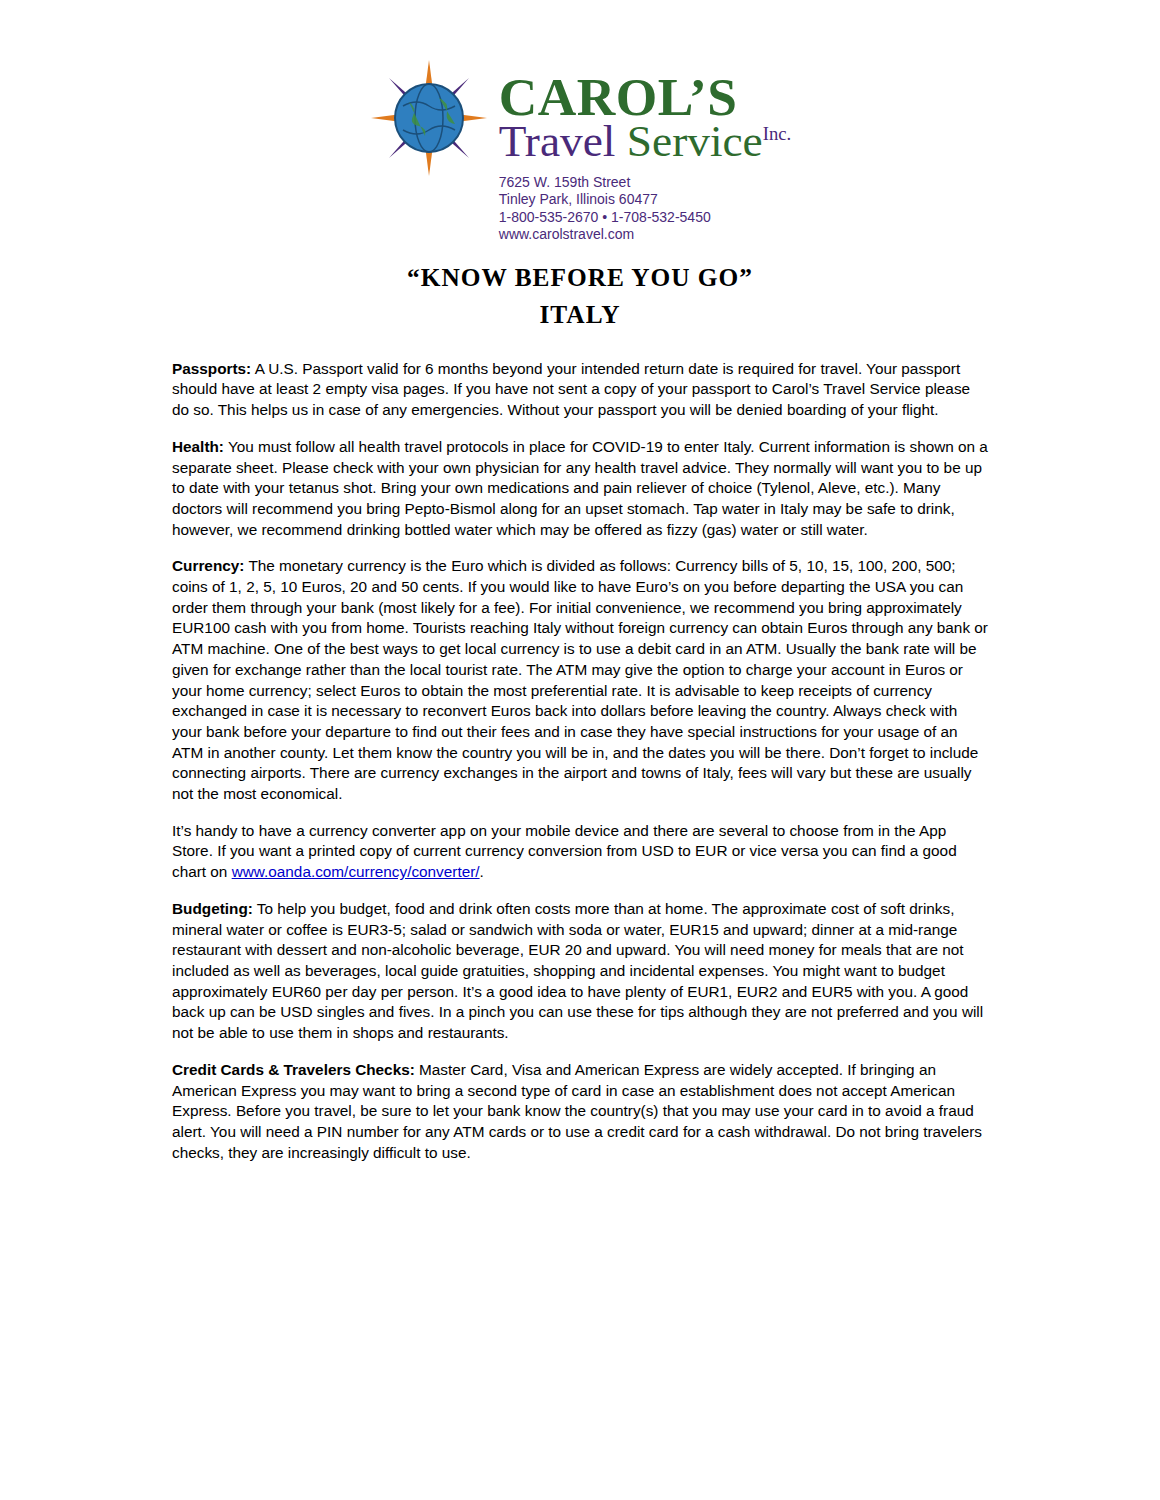CAROL’S Travel Service Inc.
7625 W. 159th Street
Tinley Park, Illinois 60477
1-800-535-2670 • 1-708-532-5450
www.carolstravel.com
“KNOW BEFORE YOU GO”
ITALY
Passports: A U.S. Passport valid for 6 months beyond your intended return date is required for travel. Your passport should have at least 2 empty visa pages. If you have not sent a copy of your passport to Carol’s Travel Service please do so. This helps us in case of any emergencies. Without your passport you will be denied boarding of your flight.
Health: You must follow all health travel protocols in place for COVID-19 to enter Italy. Current information is shown on a separate sheet. Please check with your own physician for any health travel advice. They normally will want you to be up to date with your tetanus shot. Bring your own medications and pain reliever of choice (Tylenol, Aleve, etc.). Many doctors will recommend you bring Pepto-Bismol along for an upset stomach. Tap water in Italy may be safe to drink, however, we recommend drinking bottled water which may be offered as fizzy (gas) water or still water.
Currency: The monetary currency is the Euro which is divided as follows: Currency bills of 5, 10, 15, 100, 200, 500; coins of 1, 2, 5, 10 Euros, 20 and 50 cents. If you would like to have Euro’s on you before departing the USA you can order them through your bank (most likely for a fee). For initial convenience, we recommend you bring approximately EUR100 cash with you from home. Tourists reaching Italy without foreign currency can obtain Euros through any bank or ATM machine. One of the best ways to get local currency is to use a debit card in an ATM. Usually the bank rate will be given for exchange rather than the local tourist rate. The ATM may give the option to charge your account in Euros or your home currency; select Euros to obtain the most preferential rate. It is advisable to keep receipts of currency exchanged in case it is necessary to reconvert Euros back into dollars before leaving the country. Always check with your bank before your departure to find out their fees and in case they have special instructions for your usage of an ATM in another county. Let them know the country you will be in, and the dates you will be there. Don’t forget to include connecting airports. There are currency exchanges in the airport and towns of Italy, fees will vary but these are usually not the most economical.
It’s handy to have a currency converter app on your mobile device and there are several to choose from in the App Store. If you want a printed copy of current currency conversion from USD to EUR or vice versa you can find a good chart on www.oanda.com/currency/converter/.
Budgeting: To help you budget, food and drink often costs more than at home. The approximate cost of soft drinks, mineral water or coffee is EUR3-5; salad or sandwich with soda or water, EUR15 and upward; dinner at a mid-range restaurant with dessert and non-alcoholic beverage, EUR 20 and upward. You will need money for meals that are not included as well as beverages, local guide gratuities, shopping and incidental expenses. You might want to budget approximately EUR60 per day per person. It’s a good idea to have plenty of EUR1, EUR2 and EUR5 with you. A good back up can be USD singles and fives. In a pinch you can use these for tips although they are not preferred and you will not be able to use them in shops and restaurants.
Credit Cards & Travelers Checks: Master Card, Visa and American Express are widely accepted. If bringing an American Express you may want to bring a second type of card in case an establishment does not accept American Express. Before you travel, be sure to let your bank know the country(s) that you may use your card in to avoid a fraud alert. You will need a PIN number for any ATM cards or to use a credit card for a cash withdrawal. Do not bring travelers checks, they are increasingly difficult to use.